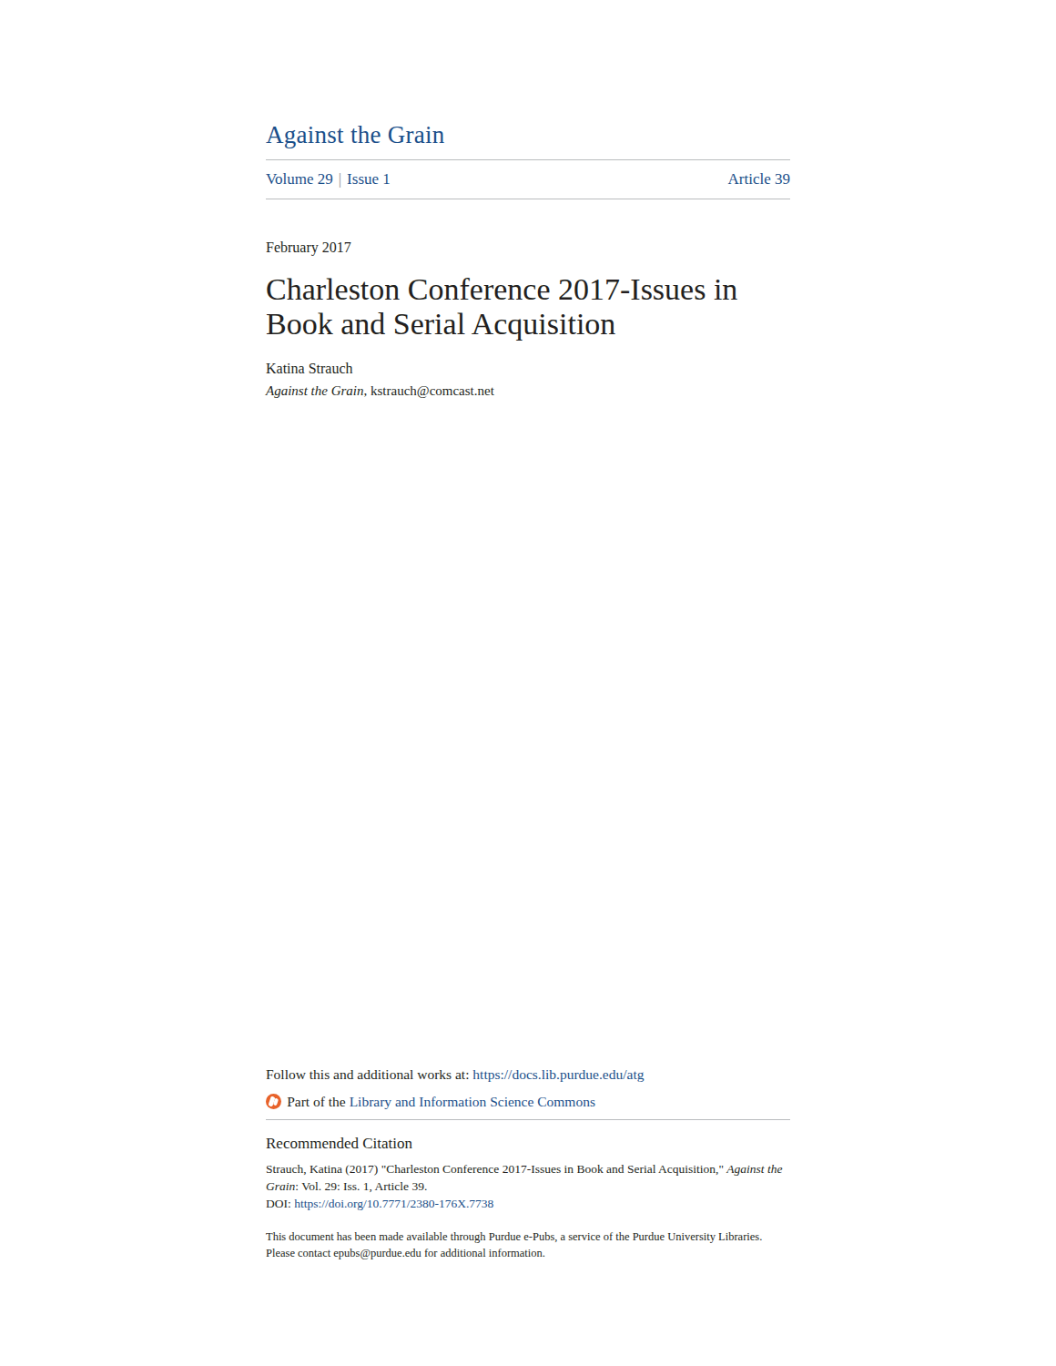Against the Grain
Volume 29|Issue 1
Article 39
February 2017
Charleston Conference 2017-Issues in Book and Serial Acquisition
Katina Strauch
Against the Grain, kstrauch@comcast.net
Follow this and additional works at: https://docs.lib.purdue.edu/atg
Part of the Library and Information Science Commons
Recommended Citation
Strauch, Katina (2017) "Charleston Conference 2017-Issues in Book and Serial Acquisition," Against the Grain: Vol. 29: Iss. 1, Article 39.
DOI: https://doi.org/10.7771/2380-176X.7738
This document has been made available through Purdue e-Pubs, a service of the Purdue University Libraries. Please contact epubs@purdue.edu for additional information.